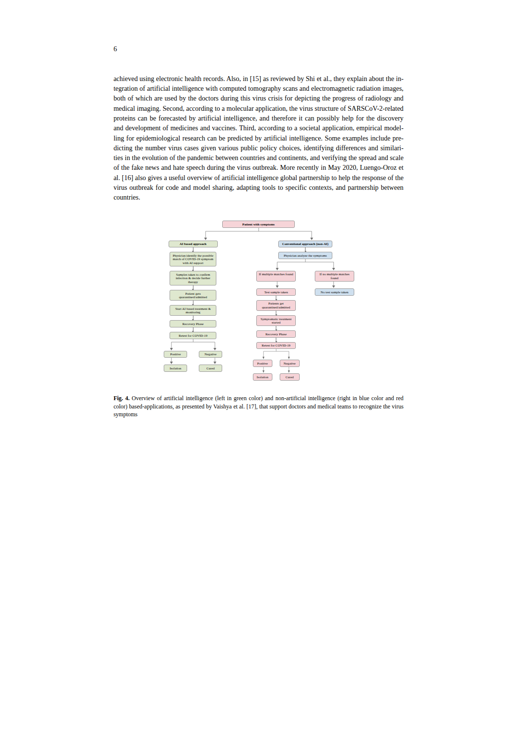6
achieved using electronic health records. Also, in [15] as reviewed by Shi et al., they explain about the integration of artificial intelligence with computed tomography scans and electromagnetic radiation images, both of which are used by the doctors during this virus crisis for depicting the progress of radiology and medical imaging. Second, according to a molecular application, the virus structure of SARSCoV-2-related proteins can be forecasted by artificial intelligence, and therefore it can possibly help for the discovery and development of medicines and vaccines. Third, according to a societal application, empirical modelling for epidemiological research can be predicted by artificial intelligence. Some examples include predicting the number virus cases given various public policy choices, identifying differences and similarities in the evolution of the pandemic between countries and continents, and verifying the spread and scale of the fake news and hate speech during the virus outbreak. More recently in May 2020, Luengo-Oroz et al. [16] also gives a useful overview of artificial intelligence global partnership to help the response of the virus outbreak for code and model sharing, adapting tools to specific contexts, and partnership between countries.
Patient with symptoms
AI based approach
Physician identify the possible match of COVID-19 symptom with AI support
Samples taken to confirm infection & decide further therapy
Patient gets quarantined/admitted
Start AI based treatment & monitoring
Recovery Phase
Retest for COVID-19
Positive
Negative
Isolation
Cured
Conventional approach (non-AI)
Physician analyze the symptoms
If multiple matches found
If no multiple matches found
Test sample taken
No test sample taken
Patients get quarantined/admitted
Symptomatic treatment started
Recovery Phase
Retest for COVID-19
Positive
Negative
Isolation
Cured
Fig. 4. Overview of artificial intelligence (left in green color) and non-artificial intelligence (right in blue color and red color) based-applications, as presented by Vaishya et al. [17], that support doctors and medical teams to recognize the virus symptoms